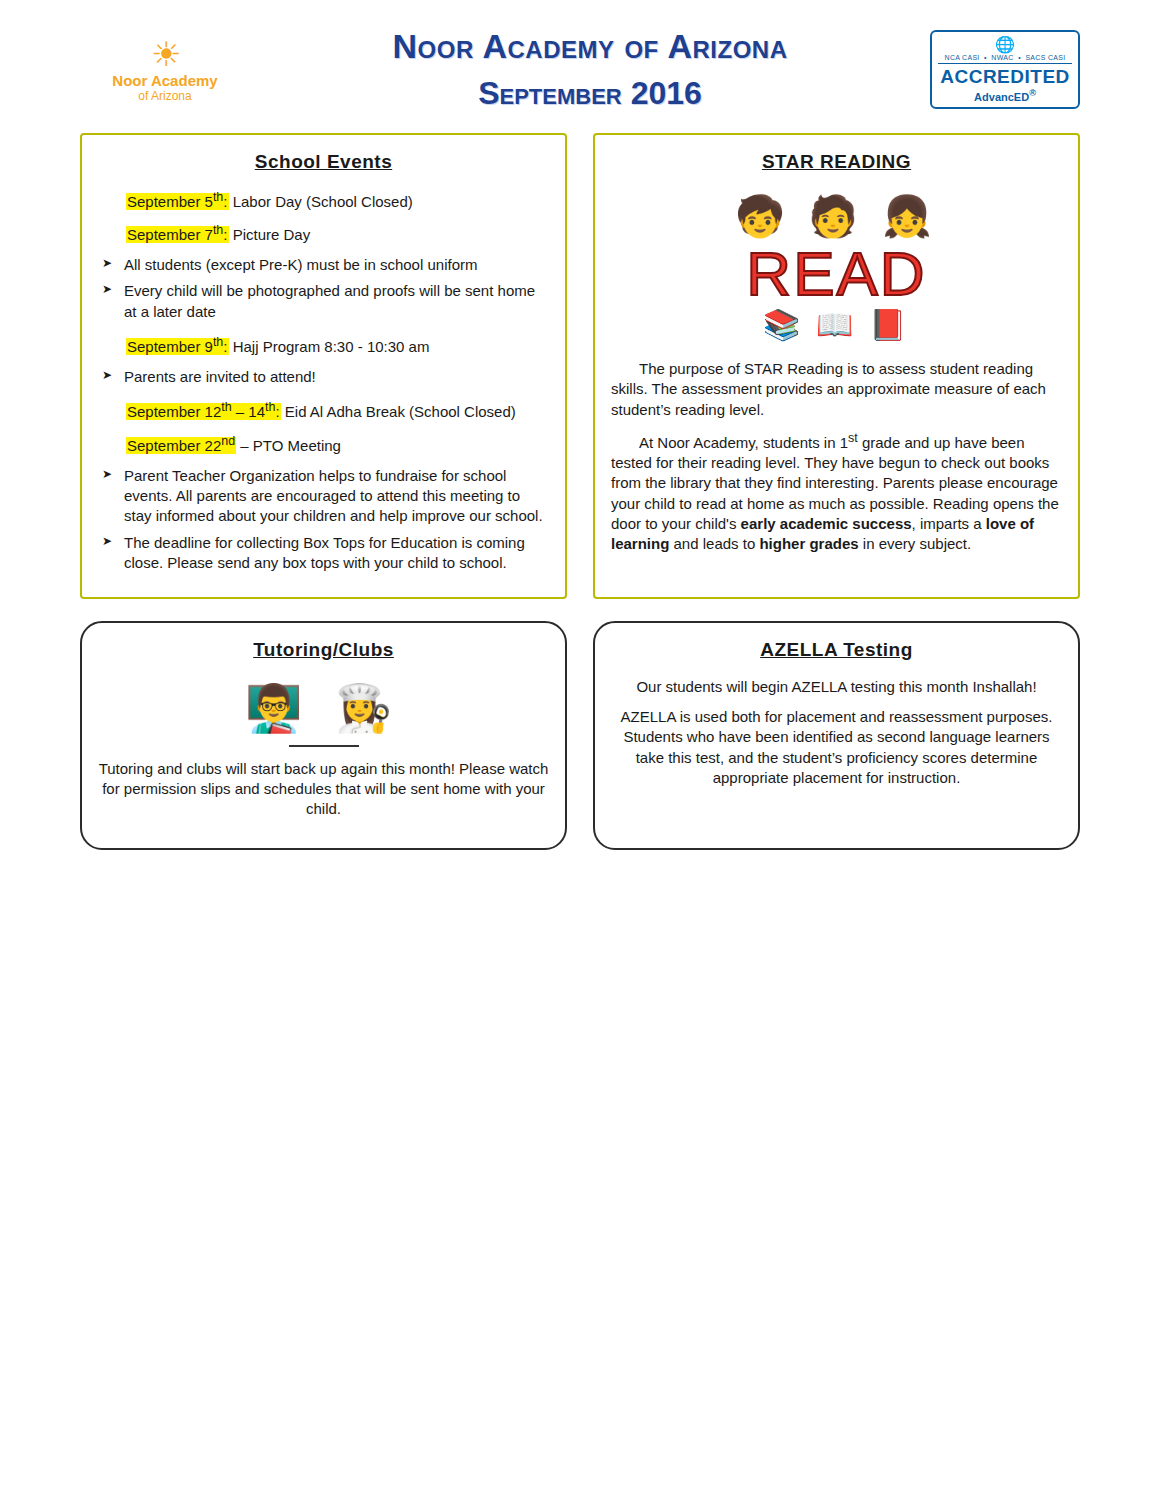☀
Noor Academy
of Arizona
Noor Academy of Arizona
September 2016
🌐
NCA CASI • NWAC • SACS CASI
ACCREDITED
AdvancED®
School Events
September 5th: Labor Day (School Closed)
September 7th: Picture Day
All students (except Pre-K) must be in school uniform
Every child will be photographed and proofs will be sent home at a later date
September 9th: Hajj Program 8:30 - 10:30 am
Parents are invited to attend!
September 12th – 14th: Eid Al Adha Break (School Closed)
September 22nd – PTO Meeting
Parent Teacher Organization helps to fundraise for school events. All parents are encouraged to attend this meeting to stay informed about your children and help improve our school.
The deadline for collecting Box Tops for Education is coming close. Please send any box tops with your child to school.
STAR READING
🧒 🧑 👧
READ
📚 📖 📕
The purpose of STAR Reading is to assess student reading skills. The assessment provides an approximate measure of each student’s reading level.
At Noor Academy, students in 1st grade and up have been tested for their reading level. They have begun to check out books from the library that they find interesting. Parents please encourage your child to read at home as much as possible. Reading opens the door to your child's early academic success, imparts a love of learning and leads to higher grades in every subject.
Tutoring/Clubs
👨‍🏫 👩‍🍳
Tutoring and clubs will start back up again this month! Please watch for permission slips and schedules that will be sent home with your child.
AZELLA Testing
Our students will begin AZELLA testing this month Inshallah!
AZELLA is used both for placement and reassessment purposes. Students who have been identified as second language learners take this test, and the student’s proficiency scores determine appropriate placement for instruction.